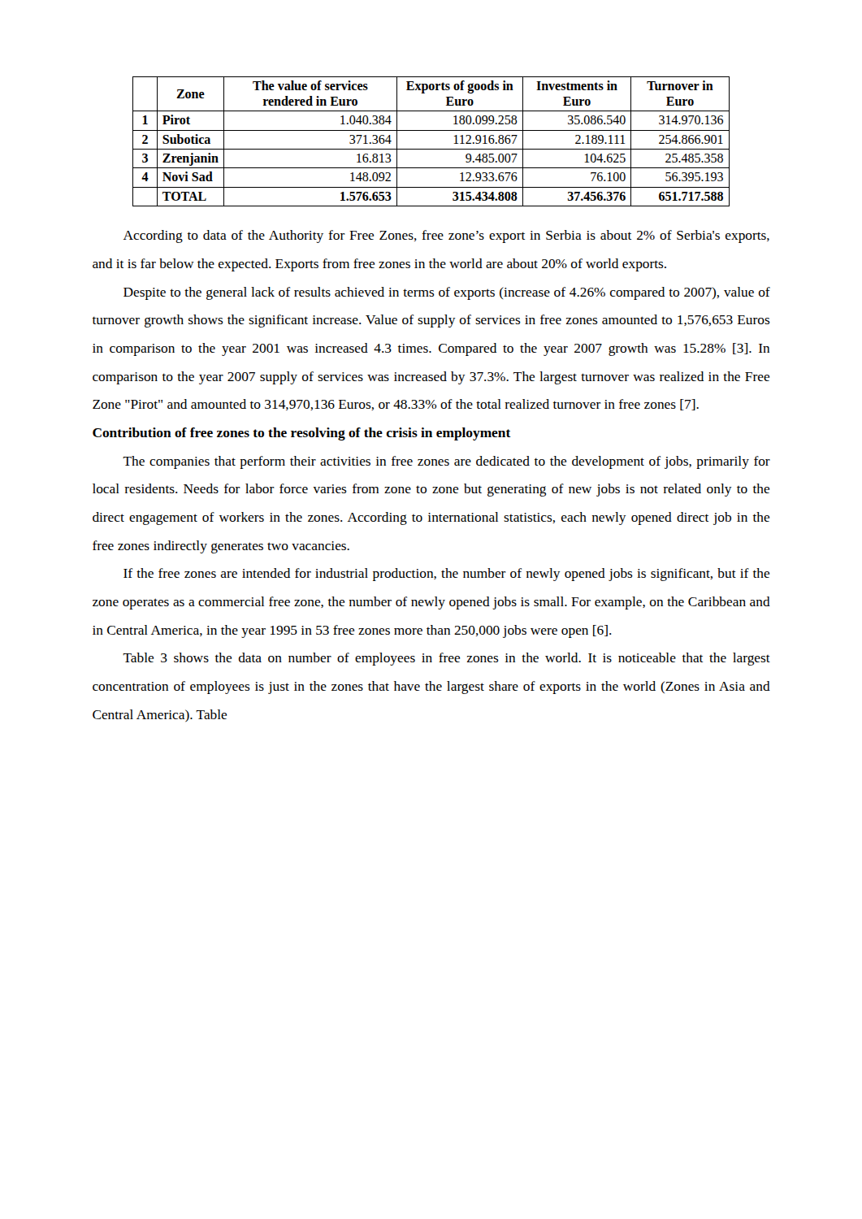| | Zone | The value of services rendered in Euro | Exports of goods in Euro | Investments in Euro | Turnover in Euro |
| --- | --- | --- | --- | --- | --- |
| 1 | Pirot | 1.040.384 | 180.099.258 | 35.086.540 | 314.970.136 |
| 2 | Subotica | 371.364 | 112.916.867 | 2.189.111 | 254.866.901 |
| 3 | Zrenjanin | 16.813 | 9.485.007 | 104.625 | 25.485.358 |
| 4 | Novi Sad | 148.092 | 12.933.676 | 76.100 | 56.395.193 |
| | TOTAL | 1.576.653 | 315.434.808 | 37.456.376 | 651.717.588 |
According to data of the Authority for Free Zones, free zone’s export in Serbia is about 2% of Serbia's exports, and it is far below the expected. Exports from free zones in the world are about 20% of world exports.
Despite to the general lack of results achieved in terms of exports (increase of 4.26% compared to 2007), value of turnover growth shows the significant increase. Value of supply of services in free zones amounted to 1,576,653 Euros in comparison to the year 2001 was increased 4.3 times. Compared to the year 2007 growth was 15.28% [3]. In comparison to the year 2007 supply of services was increased by 37.3%. The largest turnover was realized in the Free Zone "Pirot" and amounted to 314,970,136 Euros, or 48.33% of the total realized turnover in free zones [7].
Contribution of free zones to the resolving of the crisis in employment
The companies that perform their activities in free zones are dedicated to the development of jobs, primarily for local residents. Needs for labor force varies from zone to zone but generating of new jobs is not related only to the direct engagement of workers in the zones. According to international statistics, each newly opened direct job in the free zones indirectly generates two vacancies.
If the free zones are intended for industrial production, the number of newly opened jobs is significant, but if the zone operates as a commercial free zone, the number of newly opened jobs is small. For example, on the Caribbean and in Central America, in the year 1995 in 53 free zones more than 250,000 jobs were open [6].
Table 3 shows the data on number of employees in free zones in the world. It is noticeable that the largest concentration of employees is just in the zones that have the largest share of exports in the world (Zones in Asia and Central America). Table